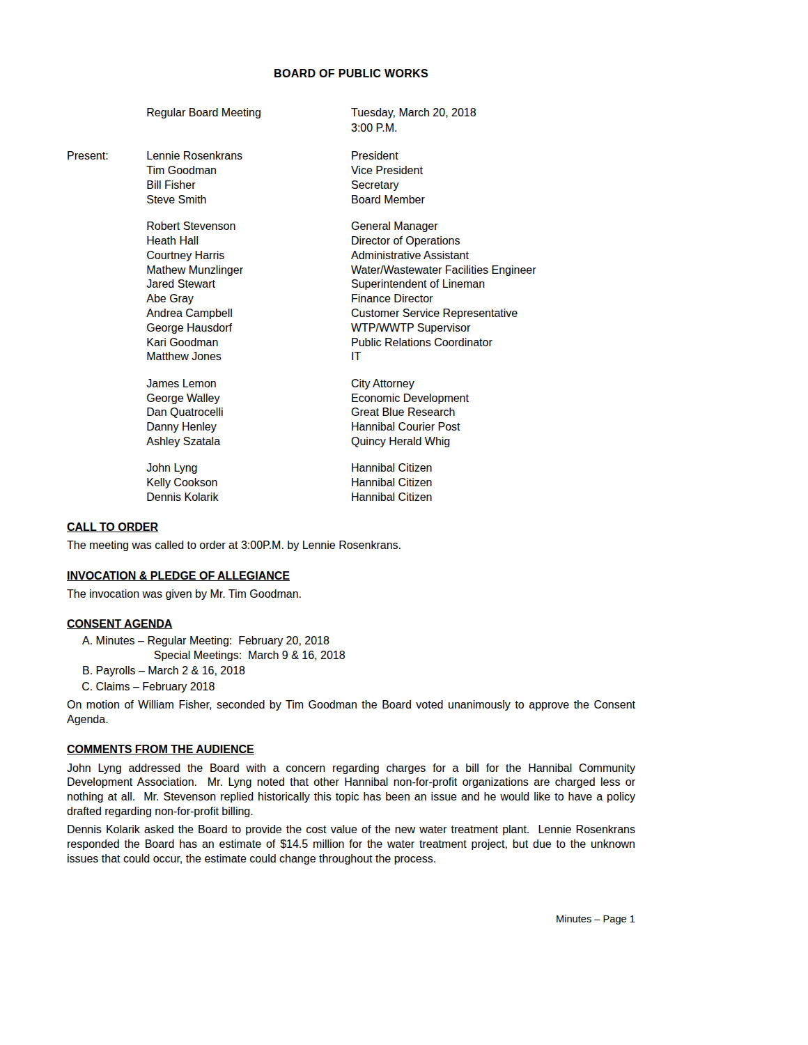BOARD OF PUBLIC WORKS
| | Regular Board Meeting | Tuesday, March 20, 2018 |
| | | 3:00 P.M. |
| Present: | Lennie Rosenkrans | President |
| | Tim Goodman | Vice President |
| | Bill Fisher | Secretary |
| | Steve Smith | Board Member |
| | Robert Stevenson | General Manager |
| | Heath Hall | Director of Operations |
| | Courtney Harris | Administrative Assistant |
| | Mathew Munzlinger | Water/Wastewater Facilities Engineer |
| | Jared Stewart | Superintendent of Lineman |
| | Abe Gray | Finance Director |
| | Andrea Campbell | Customer Service Representative |
| | George Hausdorf | WTP/WWTP Supervisor |
| | Kari Goodman | Public Relations Coordinator |
| | Matthew Jones | IT |
| | James Lemon | City Attorney |
| | George Walley | Economic Development |
| | Dan Quatrocelli | Great Blue Research |
| | Danny Henley | Hannibal Courier Post |
| | Ashley Szatala | Quincy Herald Whig |
| | John Lyng | Hannibal Citizen |
| | Kelly Cookson | Hannibal Citizen |
| | Dennis Kolarik | Hannibal Citizen |
CALL TO ORDER
The meeting was called to order at 3:00P.M. by Lennie Rosenkrans.
INVOCATION & PLEDGE OF ALLEGIANCE
The invocation was given by Mr. Tim Goodman.
CONSENT AGENDA
Minutes – Regular Meeting: February 20, 2018
Special Meetings: March 9 & 16, 2018
Payrolls – March 2 & 16, 2018
Claims – February 2018
On motion of William Fisher, seconded by Tim Goodman the Board voted unanimously to approve the Consent Agenda.
COMMENTS FROM THE AUDIENCE
John Lyng addressed the Board with a concern regarding charges for a bill for the Hannibal Community Development Association. Mr. Lyng noted that other Hannibal non-for-profit organizations are charged less or nothing at all. Mr. Stevenson replied historically this topic has been an issue and he would like to have a policy drafted regarding non-for-profit billing.
Dennis Kolarik asked the Board to provide the cost value of the new water treatment plant. Lennie Rosenkrans responded the Board has an estimate of $14.5 million for the water treatment project, but due to the unknown issues that could occur, the estimate could change throughout the process.
Minutes – Page 1